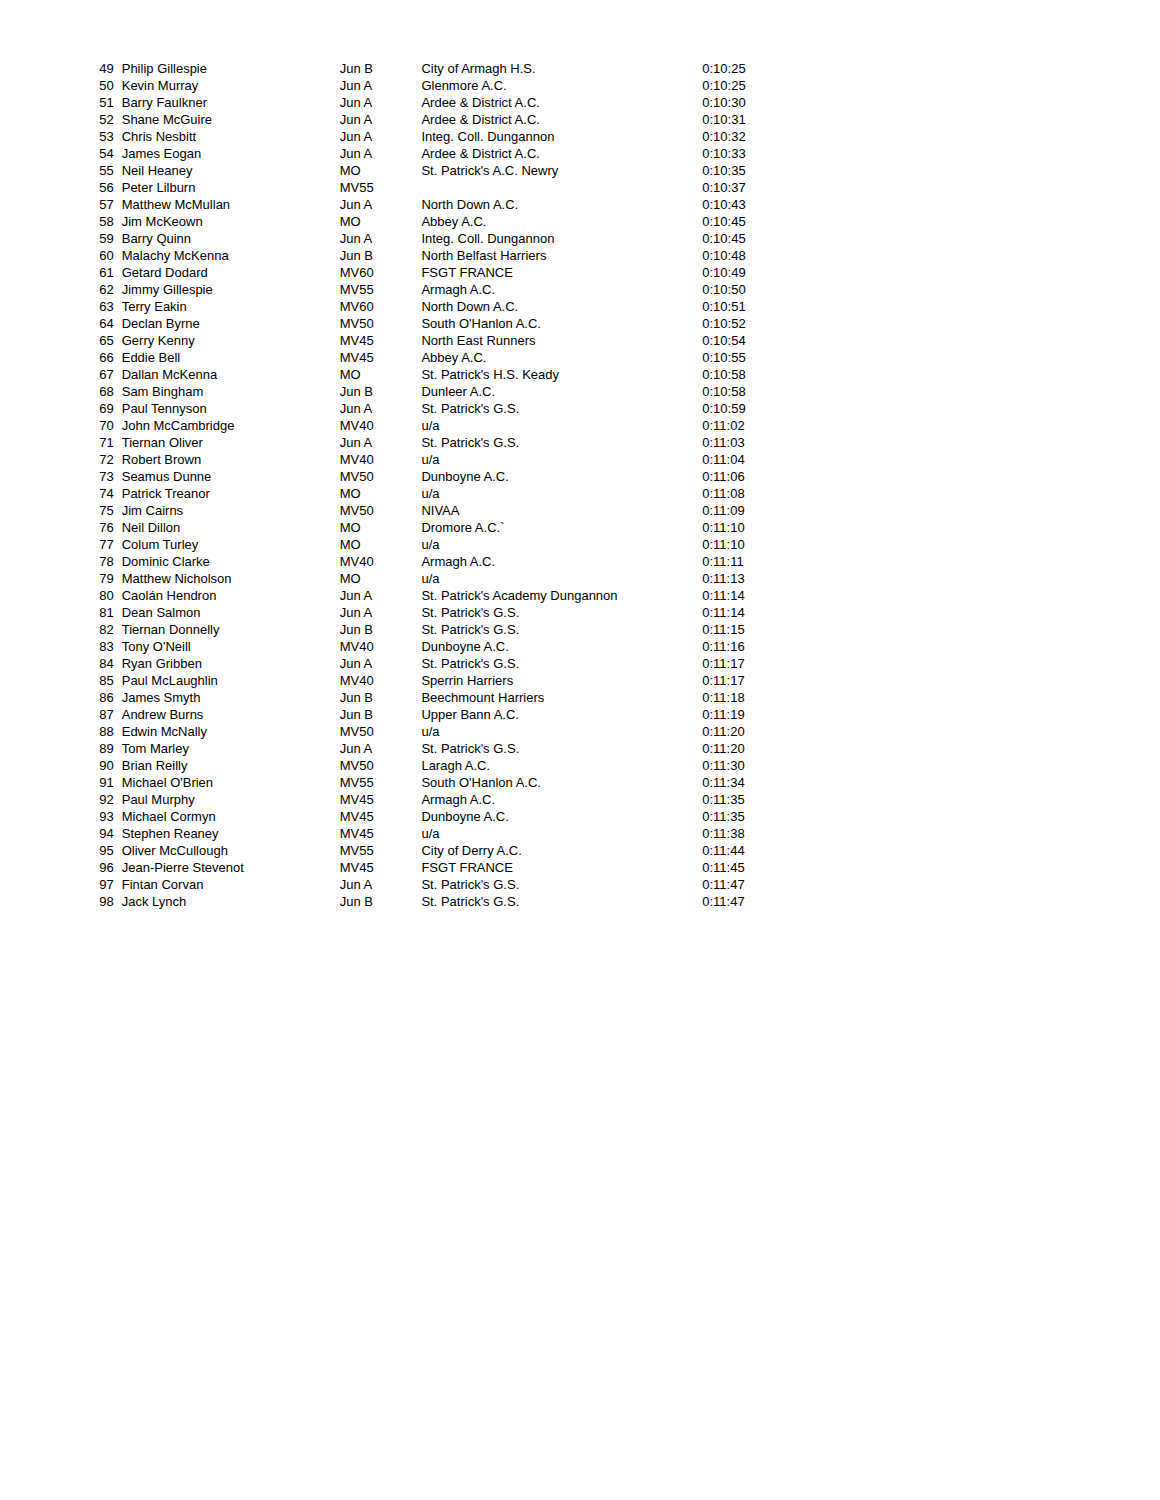| 49 | Philip Gillespie | Jun B | City of Armagh H.S. | 0:10:25 |
| 50 | Kevin Murray | Jun A | Glenmore A.C. | 0:10:25 |
| 51 | Barry Faulkner | Jun A | Ardee & District A.C. | 0:10:30 |
| 52 | Shane McGuire | Jun A | Ardee & District A.C. | 0:10:31 |
| 53 | Chris Nesbitt | Jun A | Integ. Coll. Dungannon | 0:10:32 |
| 54 | James Eogan | Jun A | Ardee & District A.C. | 0:10:33 |
| 55 | Neil Heaney | MO | St. Patrick's A.C. Newry | 0:10:35 |
| 56 | Peter Lilburn | MV55 | | 0:10:37 |
| 57 | Matthew McMullan | Jun A | North Down A.C. | 0:10:43 |
| 58 | Jim McKeown | MO | Abbey A.C. | 0:10:45 |
| 59 | Barry Quinn | Jun A | Integ. Coll. Dungannon | 0:10:45 |
| 60 | Malachy McKenna | Jun B | North Belfast Harriers | 0:10:48 |
| 61 | Getard Dodard | MV60 | FSGT FRANCE | 0:10:49 |
| 62 | Jimmy Gillespie | MV55 | Armagh A.C. | 0:10:50 |
| 63 | Terry Eakin | MV60 | North Down A.C. | 0:10:51 |
| 64 | Declan Byrne | MV50 | South O'Hanlon A.C. | 0:10:52 |
| 65 | Gerry Kenny | MV45 | North East Runners | 0:10:54 |
| 66 | Eddie Bell | MV45 | Abbey A.C. | 0:10:55 |
| 67 | Dallan McKenna | MO | St. Patrick's H.S. Keady | 0:10:58 |
| 68 | Sam Bingham | Jun B | Dunleer A.C. | 0:10:58 |
| 69 | Paul Tennyson | Jun A | St. Patrick's G.S. | 0:10:59 |
| 70 | John McCambridge | MV40 | u/a | 0:11:02 |
| 71 | Tiernan Oliver | Jun A | St. Patrick's G.S. | 0:11:03 |
| 72 | Robert Brown | MV40 | u/a | 0:11:04 |
| 73 | Seamus Dunne | MV50 | Dunboyne A.C. | 0:11:06 |
| 74 | Patrick Treanor | MO | u/a | 0:11:08 |
| 75 | Jim Cairns | MV50 | NIVAA | 0:11:09 |
| 76 | Neil Dillon | MO | Dromore A.C.` | 0:11:10 |
| 77 | Colum Turley | MO | u/a | 0:11:10 |
| 78 | Dominic Clarke | MV40 | Armagh A.C. | 0:11:11 |
| 79 | Matthew Nicholson | MO | u/a | 0:11:13 |
| 80 | Caolán Hendron | Jun A | St. Patrick's Academy Dungannon | 0:11:14 |
| 81 | Dean Salmon | Jun A | St. Patrick's G.S. | 0:11:14 |
| 82 | Tiernan Donnelly | Jun B | St. Patrick's G.S. | 0:11:15 |
| 83 | Tony O'Neill | MV40 | Dunboyne A.C. | 0:11:16 |
| 84 | Ryan Gribben | Jun A | St. Patrick's G.S. | 0:11:17 |
| 85 | Paul McLaughlin | MV40 | Sperrin Harriers | 0:11:17 |
| 86 | James Smyth | Jun B | Beechmount Harriers | 0:11:18 |
| 87 | Andrew Burns | Jun B | Upper Bann A.C. | 0:11:19 |
| 88 | Edwin McNally | MV50 | u/a | 0:11:20 |
| 89 | Tom Marley | Jun A | St. Patrick's G.S. | 0:11:20 |
| 90 | Brian Reilly | MV50 | Laragh A.C. | 0:11:30 |
| 91 | Michael O'Brien | MV55 | South O'Hanlon A.C. | 0:11:34 |
| 92 | Paul Murphy | MV45 | Armagh A.C. | 0:11:35 |
| 93 | Michael Cormyn | MV45 | Dunboyne A.C. | 0:11:35 |
| 94 | Stephen Reaney | MV45 | u/a | 0:11:38 |
| 95 | Oliver McCullough | MV55 | City of Derry A.C. | 0:11:44 |
| 96 | Jean-Pierre Stevenot | MV45 | FSGT FRANCE | 0:11:45 |
| 97 | Fintan Corvan | Jun A | St. Patrick's G.S. | 0:11:47 |
| 98 | Jack Lynch | Jun B | St. Patrick's G.S. | 0:11:47 |